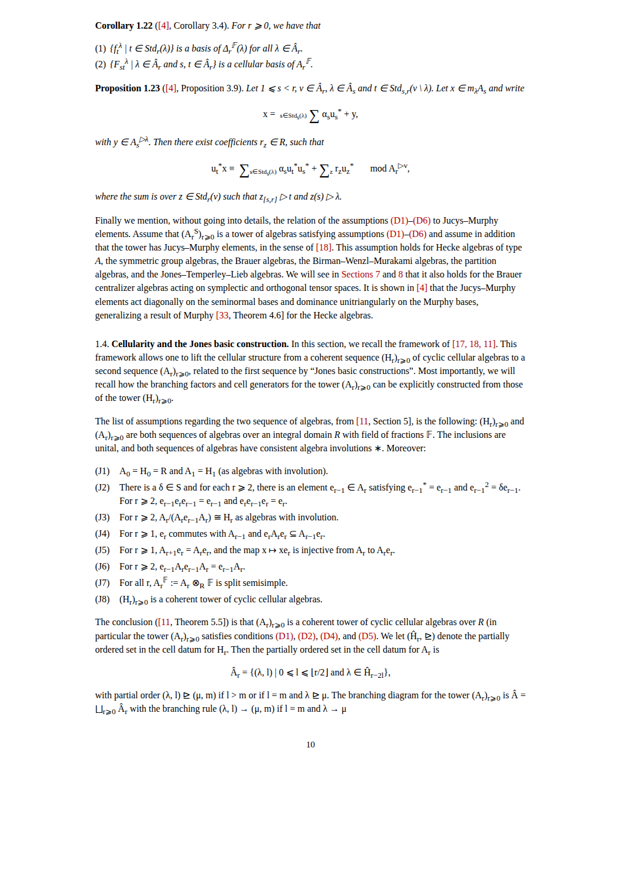Corollary 1.22 ([4], Corollary 3.4). For r ⩾ 0, we have that
(1) {ftλ | t ∈ Stdr(λ)} is a basis of Δr𝔽(λ) for all λ ∈ Âr.
(2) {Fstλ | λ ∈ Âr and s, t ∈ Âr} is a cellular basis of Ar𝔽.
Proposition 1.23 ([4], Proposition 3.9). Let 1 ⩽ s < r, ν ∈ Âr, λ ∈ Âs and t ∈ Stds,r(ν \ λ). Let x ∈ mλAs and write
x = s∈Stds(λ) ∑ αsus* + y,
with y ∈ As▷λ. Then there exist coefficients rz ∈ R, such that
ut*x ≡ ∑s∈Stds(λ) αsut*us* + ∑z rzuz* mod Ar▷ν,
where the sum is over z ∈ Stdr(ν) such that z[s,r] ▷ t and z(s) ▷ λ.
Finally we mention, without going into details, the relation of the assumptions (D1)–(D6) to Jucys–Murphy elements. Assume that (ArS)r⩾0 is a tower of algebras satisfying assumptions (D1)–(D6) and assume in addition that the tower has Jucys–Murphy elements, in the sense of [18]. This assumption holds for Hecke algebras of type A, the symmetric group algebras, the Brauer algebras, the Birman–Wenzl–Murakami algebras, the partition algebras, and the Jones–Temperley–Lieb algebras. We will see in Sections 7 and 8 that it also holds for the Brauer centralizer algebras acting on symplectic and orthogonal tensor spaces. It is shown in [4] that the Jucys–Murphy elements act diagonally on the seminormal bases and dominance unitriangularly on the Murphy bases, generalizing a result of Murphy [33, Theorem 4.6] for the Hecke algebras.
1.4. Cellularity and the Jones basic construction. In this section, we recall the framework of [17, 18, 11]. This framework allows one to lift the cellular structure from a coherent sequence (Hr)r⩾0 of cyclic cellular algebras to a second sequence (Ar)r⩾0, related to the first sequence by “Jones basic constructions”. Most importantly, we will recall how the branching factors and cell generators for the tower (Ar)r⩾0 can be explicitly constructed from those of the tower (Hr)r⩾0.
The list of assumptions regarding the two sequence of algebras, from [11, Section 5], is the following: (Hr)r⩾0 and (Ar)r⩾0 are both sequences of algebras over an integral domain R with field of fractions 𝔽. The inclusions are unital, and both sequences of algebras have consistent algebra involutions ∗. Moreover:
(J1) A0 = H0 = R and A1 = H1 (as algebras with involution).
(J2) There is a δ ∈ S and for each r ⩾ 2, there is an element er−1 ∈ Ar satisfying er−1* = er−1 and er−12 = δer−1. For r ⩾ 2, er−1erer−1 = er−1 and erer−1er = er.
(J3) For r ⩾ 2, Ar/(Arer−1Ar) ≅ Hr as algebras with involution.
(J4) For r ⩾ 1, er commutes with Ar−1 and erArer ⊆ Ar−1er.
(J5) For r ⩾ 1, Ar+1er = Arer, and the map x ↦ xer is injective from Ar to Arer.
(J6) For r ⩾ 2, er−1Arer−1Ar = er−1Ar.
(J7) For all r, Ar𝔽 := Ar ⊗R 𝔽 is split semisimple.
(J8) (Hr)r⩾0 is a coherent tower of cyclic cellular algebras.
The conclusion ([11, Theorem 5.5]) is that (Ar)r⩾0 is a coherent tower of cyclic cellular algebras over R (in particular the tower (Ar)r⩾0 satisfies conditions (D1), (D2), (D4), and (D5). We let (Ĥr, ⊵) denote the partially ordered set in the cell datum for Hr. Then the partially ordered set in the cell datum for Ar is
Âr = {(λ, l) | 0 ⩽ l ⩽ ⌊r/2⌋ and λ ∈ Ĥr−2l},
with partial order (λ, l) ⊵ (μ, m) if l > m or if l = m and λ ⊵ μ. The branching diagram for the tower (Ar)r⩾0 is Â = ⨆r⩾0 Âr with the branching rule (λ, l) → (μ, m) if l = m and λ → μ
10